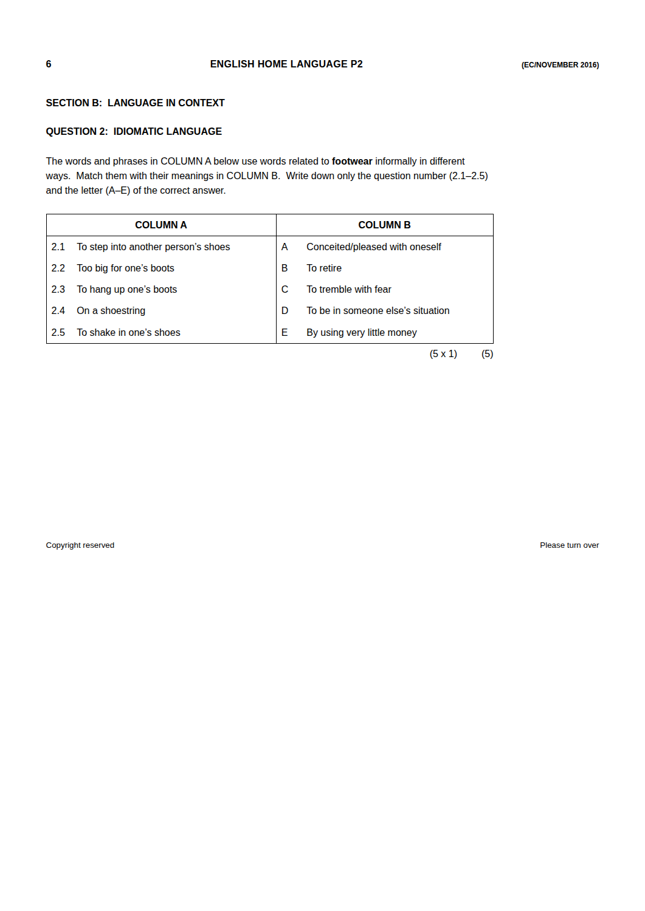6 ENGLISH HOME LANGUAGE P2 (EC/NOVEMBER 2016)
SECTION B: LANGUAGE IN CONTEXT
QUESTION 2: IDIOMATIC LANGUAGE
The words and phrases in COLUMN A below use words related to footwear informally in different ways. Match them with their meanings in COLUMN B. Write down only the question number (2.1–2.5) and the letter (A–E) of the correct answer.
| COLUMN A | COLUMN B |
| --- | --- |
| 2.1 | To step into another person’s shoes | A | Conceited/pleased with oneself |
| 2.2 | Too big for one’s boots | B | To retire |
| 2.3 | To hang up one’s boots | C | To tremble with fear |
| 2.4 | On a shoestring | D | To be in someone else’s situation |
| 2.5 | To shake in one’s shoes | E | By using very little money |
(5 x 1)(5)
Copyright reserved Please turn over